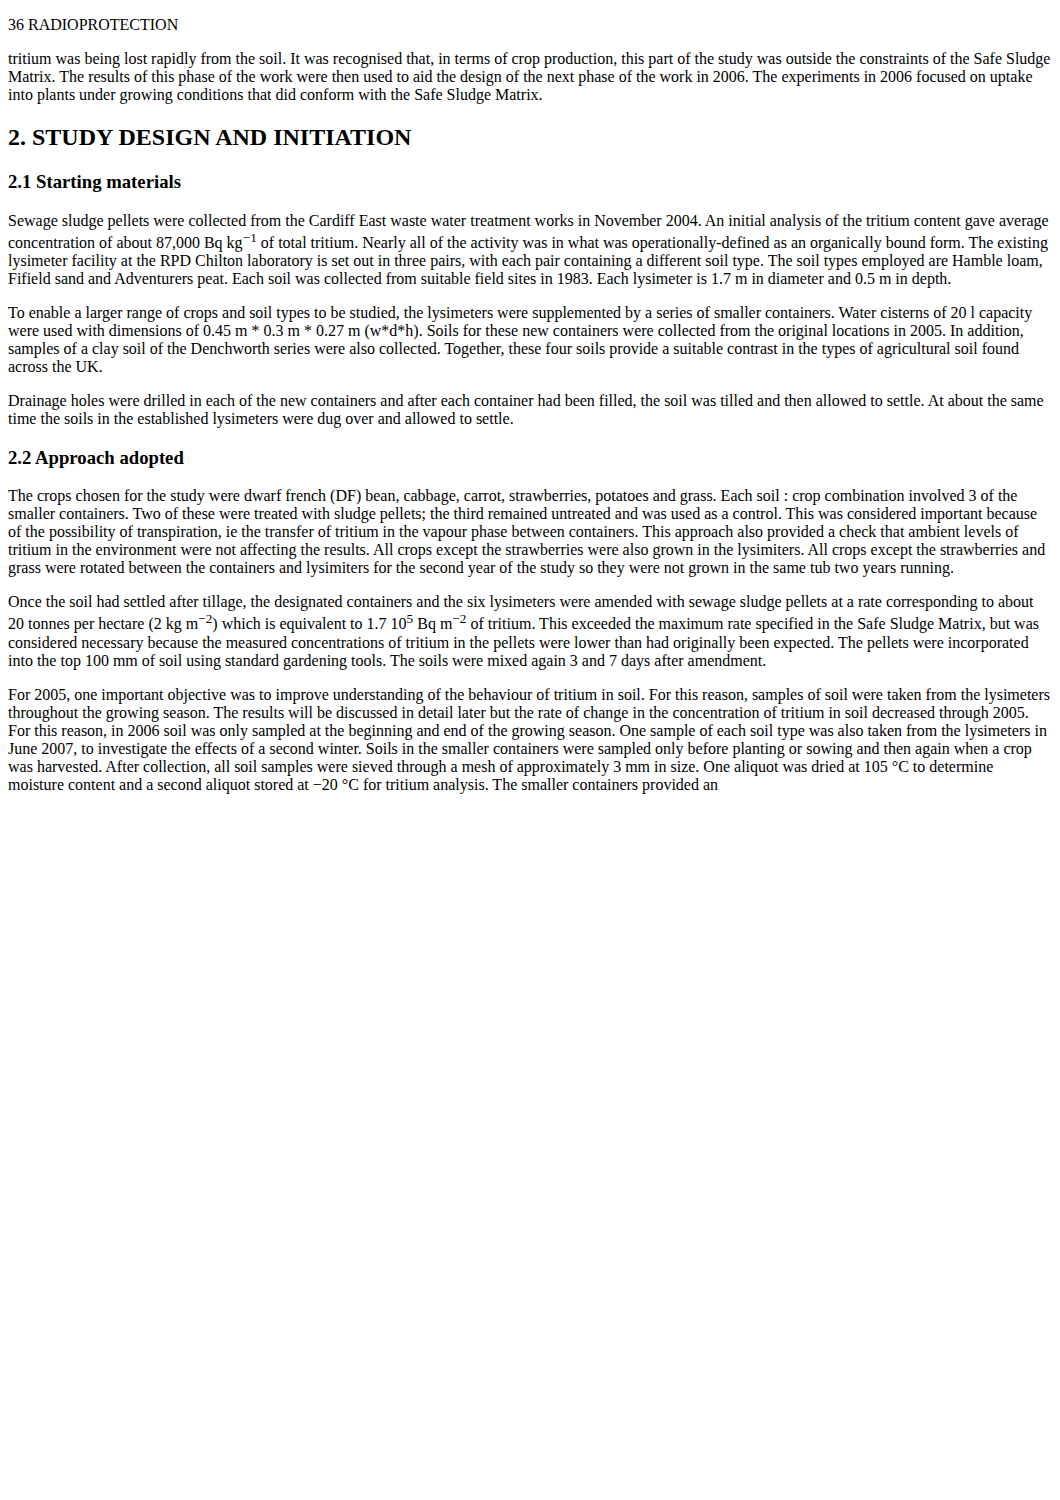36 RADIOPROTECTION
tritium was being lost rapidly from the soil. It was recognised that, in terms of crop production, this part of the study was outside the constraints of the Safe Sludge Matrix. The results of this phase of the work were then used to aid the design of the next phase of the work in 2006. The experiments in 2006 focused on uptake into plants under growing conditions that did conform with the Safe Sludge Matrix.
2. STUDY DESIGN AND INITIATION
2.1 Starting materials
Sewage sludge pellets were collected from the Cardiff East waste water treatment works in November 2004. An initial analysis of the tritium content gave average concentration of about 87,000 Bq kg−1 of total tritium. Nearly all of the activity was in what was operationally-defined as an organically bound form. The existing lysimeter facility at the RPD Chilton laboratory is set out in three pairs, with each pair containing a different soil type. The soil types employed are Hamble loam, Fifield sand and Adventurers peat. Each soil was collected from suitable field sites in 1983. Each lysimeter is 1.7 m in diameter and 0.5 m in depth.
To enable a larger range of crops and soil types to be studied, the lysimeters were supplemented by a series of smaller containers. Water cisterns of 20 l capacity were used with dimensions of 0.45 m * 0.3 m * 0.27 m (w*d*h). Soils for these new containers were collected from the original locations in 2005. In addition, samples of a clay soil of the Denchworth series were also collected. Together, these four soils provide a suitable contrast in the types of agricultural soil found across the UK.
Drainage holes were drilled in each of the new containers and after each container had been filled, the soil was tilled and then allowed to settle. At about the same time the soils in the established lysimeters were dug over and allowed to settle.
2.2 Approach adopted
The crops chosen for the study were dwarf french (DF) bean, cabbage, carrot, strawberries, potatoes and grass. Each soil : crop combination involved 3 of the smaller containers. Two of these were treated with sludge pellets; the third remained untreated and was used as a control. This was considered important because of the possibility of transpiration, ie the transfer of tritium in the vapour phase between containers. This approach also provided a check that ambient levels of tritium in the environment were not affecting the results. All crops except the strawberries were also grown in the lysimiters. All crops except the strawberries and grass were rotated between the containers and lysimiters for the second year of the study so they were not grown in the same tub two years running.
Once the soil had settled after tillage, the designated containers and the six lysimeters were amended with sewage sludge pellets at a rate corresponding to about 20 tonnes per hectare (2 kg m−2) which is equivalent to 1.7 105 Bq m−2 of tritium. This exceeded the maximum rate specified in the Safe Sludge Matrix, but was considered necessary because the measured concentrations of tritium in the pellets were lower than had originally been expected. The pellets were incorporated into the top 100 mm of soil using standard gardening tools. The soils were mixed again 3 and 7 days after amendment.
For 2005, one important objective was to improve understanding of the behaviour of tritium in soil. For this reason, samples of soil were taken from the lysimeters throughout the growing season. The results will be discussed in detail later but the rate of change in the concentration of tritium in soil decreased through 2005. For this reason, in 2006 soil was only sampled at the beginning and end of the growing season. One sample of each soil type was also taken from the lysimeters in June 2007, to investigate the effects of a second winter. Soils in the smaller containers were sampled only before planting or sowing and then again when a crop was harvested. After collection, all soil samples were sieved through a mesh of approximately 3 mm in size. One aliquot was dried at 105 °C to determine moisture content and a second aliquot stored at −20 °C for tritium analysis. The smaller containers provided an